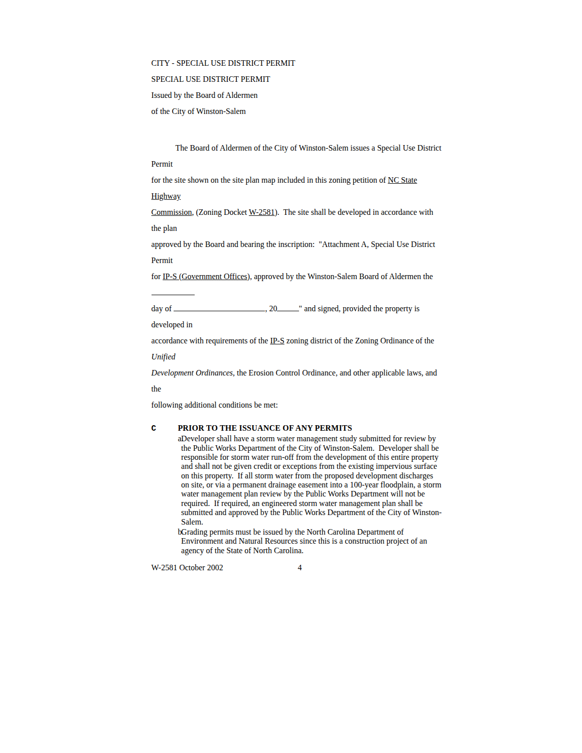CITY - SPECIAL USE DISTRICT PERMIT
SPECIAL USE DISTRICT PERMIT
Issued by the Board of Aldermen
of the City of Winston-Salem
The Board of Aldermen of the City of Winston-Salem issues a Special Use District Permit
for the site shown on the site plan map included in this zoning petition of NC State Highway
Commission, (Zoning Docket W-2581). The site shall be developed in accordance with the plan
approved by the Board and bearing the inscription: "Attachment A, Special Use District Permit
for IP-S (Government Offices), approved by the Winston-Salem Board of Aldermen the
day of , 20 " and signed, provided the property is developed in
accordance with requirements of the IP-S zoning district of the Zoning Ordinance of the Unified
Development Ordinances, the Erosion Control Ordinance, and other applicable laws, and the
following additional conditions be met:
C PRIOR TO THE ISSUANCE OF ANY PERMITS
a. Developer shall have a storm water management study submitted for review by the Public Works Department of the City of Winston-Salem. Developer shall be responsible for storm water run-off from the development of this entire property and shall not be given credit or exceptions from the existing impervious surface on this property. If all storm water from the proposed development discharges on site, or via a permanent drainage easement into a 100-year floodplain, a storm water management plan review by the Public Works Department will not be required. If required, an engineered storm water management plan shall be submitted and approved by the Public Works Department of the City of Winston-Salem.
b. Grading permits must be issued by the North Carolina Department of Environment and Natural Resources since this is a construction project of an agency of the State of North Carolina.
W-2581 October 2002 4